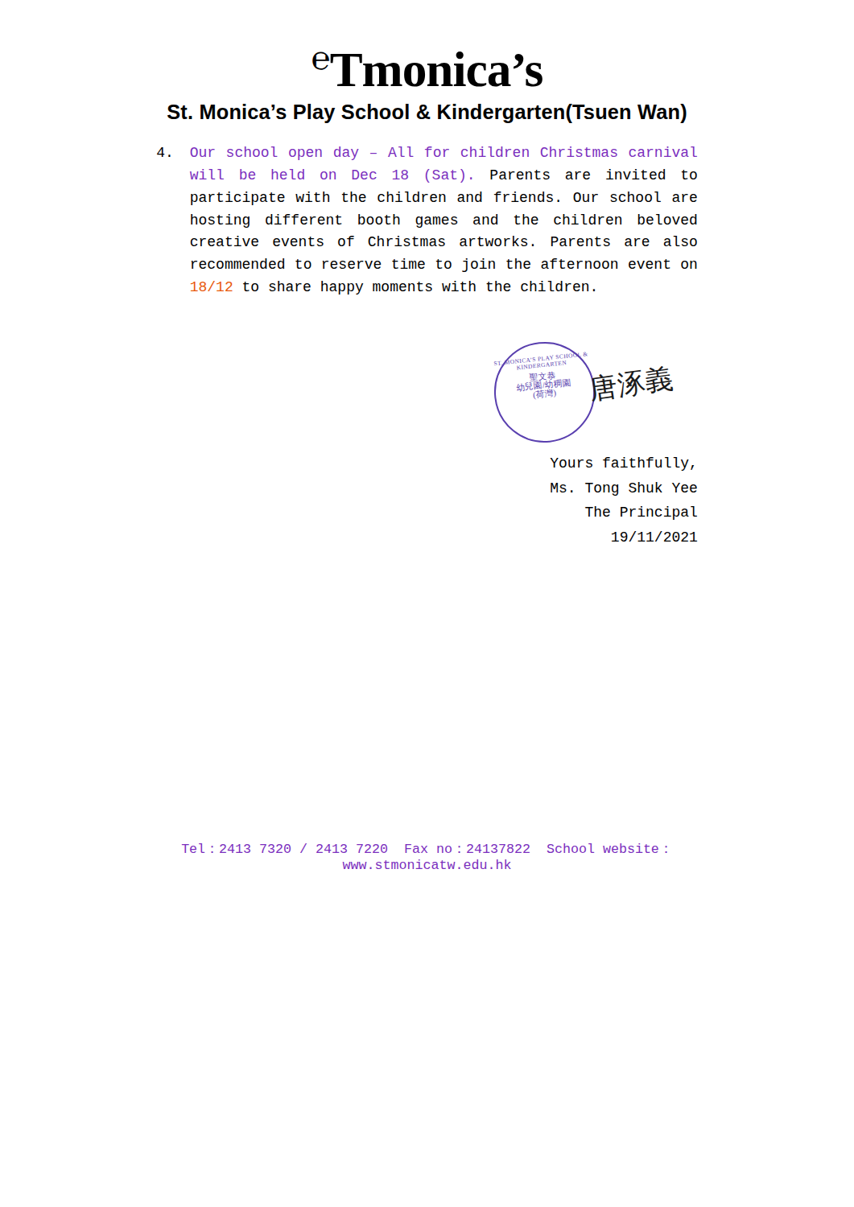℮Tmonica’s
St. Monica’s Play School & Kindergarten(Tsuen Wan)
4. Our school open day – All for children Christmas carnival will be held on Dec 18 (Sat). Parents are invited to participate with the children and friends. Our school are hosting different booth games and the children beloved creative events of Christmas artworks. Parents are also recommended to reserve time to join the afternoon event on 18/12 to share happy moments with the children.
ST. MONICA’S PLAY SCHOOL & KINDERGARTEN 聖文恭 幼兒園/幼稠園 (荷灣)
唐涿義
Yours faithfully,
Ms. Tong Shuk Yee
The Principal
19/11/2021
Tel：2413 7320 / 2413 7220 Fax no：24137822 School website：www.stmonicatw.edu.hk